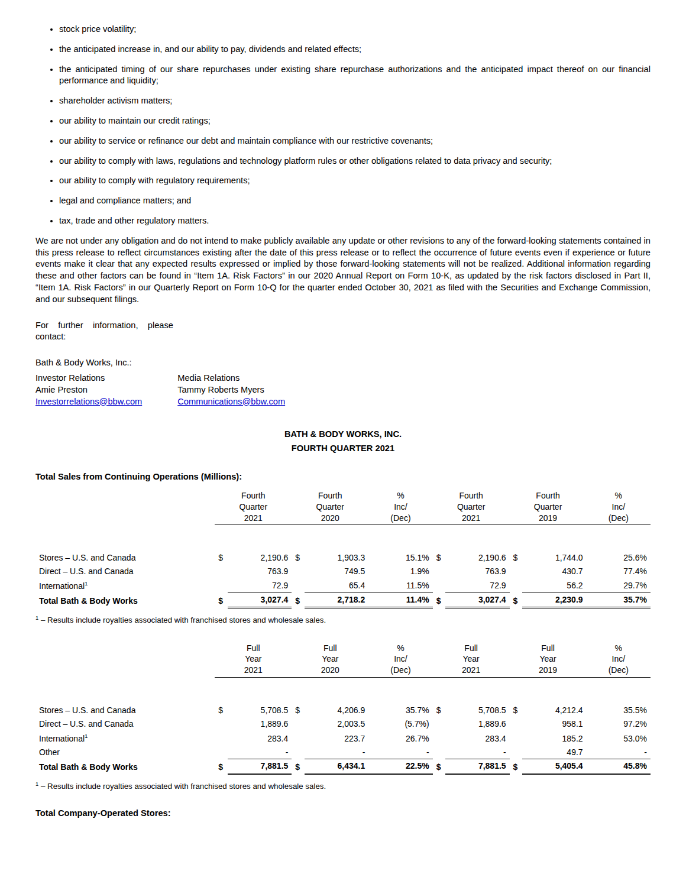stock price volatility;
the anticipated increase in, and our ability to pay, dividends and related effects;
the anticipated timing of our share repurchases under existing share repurchase authorizations and the anticipated impact thereof on our financial performance and liquidity;
shareholder activism matters;
our ability to maintain our credit ratings;
our ability to service or refinance our debt and maintain compliance with our restrictive covenants;
our ability to comply with laws, regulations and technology platform rules or other obligations related to data privacy and security;
our ability to comply with regulatory requirements;
legal and compliance matters; and
tax, trade and other regulatory matters.
We are not under any obligation and do not intend to make publicly available any update or other revisions to any of the forward-looking statements contained in this press release to reflect circumstances existing after the date of this press release or to reflect the occurrence of future events even if experience or future events make it clear that any expected results expressed or implied by those forward-looking statements will not be realized. Additional information regarding these and other factors can be found in “Item 1A. Risk Factors” in our 2020 Annual Report on Form 10-K, as updated by the risk factors disclosed in Part II, “Item 1A. Risk Factors” in our Quarterly Report on Form 10-Q for the quarter ended October 30, 2021 as filed with the Securities and Exchange Commission, and our subsequent filings.
| For further information, please contact: |
Bath & Body Works, Inc.:
| Investor Relations | Media Relations |
| Amie Preston | Tammy Roberts Myers |
| Investorrelations@bbw.com | Communications@bbw.com |
BATH & BODY WORKS, INC.
FOURTH QUARTER 2021
Total Sales from Continuing Operations (Millions):
| | Fourth Quarter 2021 | Fourth Quarter 2020 | % Inc/ (Dec) | Fourth Quarter 2021 | Fourth Quarter 2019 | % Inc/ (Dec) |
| --- | --- | --- | --- | --- | --- | --- |
| Stores – U.S. and Canada | $ | 2,190.6 | $ | 1,903.3 | 15.1% | $ | 2,190.6 | $ | 1,744.0 | 25.6% |
| Direct – U.S. and Canada | | 763.9 | | 749.5 | 1.9% | | 763.9 | | 430.7 | 77.4% |
| International 1 | | 72.9 | | 65.4 | 11.5% | | 72.9 | | 56.2 | 29.7% |
| Total Bath & Body Works | $ | 3,027.4 | $ | 2,718.2 | 11.4% | $ | 3,027.4 | $ | 2,230.9 | 35.7% |
1 – Results include royalties associated with franchised stores and wholesale sales.
| | Full Year 2021 | Full Year 2020 | % Inc/ (Dec) | Full Year 2021 | Full Year 2019 | % Inc/ (Dec) |
| --- | --- | --- | --- | --- | --- | --- |
| Stores – U.S. and Canada | $ | 5,708.5 | $ | 4,206.9 | 35.7% | $ | 5,708.5 | $ | 4,212.4 | 35.5% |
| Direct – U.S. and Canada | | 1,889.6 | | 2,003.5 | (5.7%) | | 1,889.6 | | 958.1 | 97.2% |
| International 1 | | 283.4 | | 223.7 | 26.7% | | 283.4 | | 185.2 | 53.0% |
| Other | | - | | - | - | | - | | 49.7 | - |
| Total Bath & Body Works | $ | 7,881.5 | $ | 6,434.1 | 22.5% | $ | 7,881.5 | $ | 5,405.4 | 45.8% |
1 – Results include royalties associated with franchised stores and wholesale sales.
Total Company-Operated Stores: